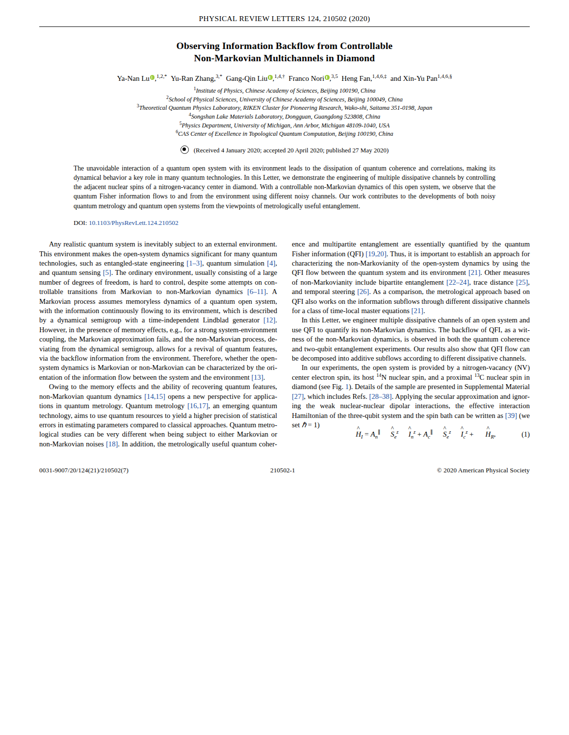PHYSICAL REVIEW LETTERS 124, 210502 (2020)
Observing Information Backflow from Controllable
Non-Markovian Multichannels in Diamond
Ya-Nan Lu ,1,2,* Yu-Ran Zhang,3,* Gang-Qin Liu ,1,4,† Franco Nori ,3,5 Heng Fan,1,4,6,‡ and Xin-Yu Pan1,4,6,§
1Institute of Physics, Chinese Academy of Sciences, Beijing 100190, China
2School of Physical Sciences, University of Chinese Academy of Sciences, Beijing 100049, China
3Theoretical Quantum Physics Laboratory, RIKEN Cluster for Pioneering Research, Wako-shi, Saitama 351-0198, Japan
4Songshan Lake Materials Laboratory, Dongguan, Guangdong 523808, China
5Physics Department, University of Michigan, Ann Arbor, Michigan 48109-1040, USA
6CAS Center of Excellence in Topological Quantum Computation, Beijing 100190, China
(Received 4 January 2020; accepted 20 April 2020; published 27 May 2020)
The unavoidable interaction of a quantum open system with its environment leads to the dissipation of quantum coherence and correlations, making its dynamical behavior a key role in many quantum technologies. In this Letter, we demonstrate the engineering of multiple dissipative channels by controlling the adjacent nuclear spins of a nitrogen-vacancy center in diamond. With a controllable non-Markovian dynamics of this open system, we observe that the quantum Fisher information flows to and from the environment using different noisy channels. Our work contributes to the developments of both noisy quantum metrology and quantum open systems from the viewpoints of metrologically useful entanglement.
DOI: 10.1103/PhysRevLett.124.210502
Any realistic quantum system is inevitably subject to an external environment. This environment makes the open-system dynamics significant for many quantum technologies, such as entangled-state engineering [1–3], quantum simulation [4], and quantum sensing [5]. The ordinary environment, usually consisting of a large number of degrees of freedom, is hard to control, despite some attempts on controllable transitions from Markovian to non-Markovian dynamics [6–11]. A Markovian process assumes memoryless dynamics of a quantum open system, with the information continuously flowing to its environment, which is described by a dynamical semigroup with a time-independent Lindblad generator [12]. However, in the presence of memory effects, e.g., for a strong system-environment coupling, the Markovian approximation fails, and the non-Markovian process, deviating from the dynamical semigroup, allows for a revival of quantum features, via the backflow information from the environment. Therefore, whether the open-system dynamics is Markovian or non-Markovian can be characterized by the orientation of the information flow between the system and the environment [13].
Owing to the memory effects and the ability of recovering quantum features, non-Markovian quantum dynamics [14,15] opens a new perspective for applications in quantum metrology. Quantum metrology [16,17], an emerging quantum technology, aims to use quantum resources to yield a higher precision of statistical errors in estimating parameters compared to classical approaches. Quantum metrological studies can be very different when being subject to either Markovian or non-Markovian noises [18]. In addition, the metrologically useful quantum coherence and multipartite entanglement are essentially quantified by the quantum Fisher information (QFI) [19,20]. Thus, it is important to establish an approach for characterizing the non-Markovianity of the open-system dynamics by using the QFI flow between the quantum system and its environment [21]. Other measures of non-Markovianity include bipartite entanglement [22–24], trace distance [25], and temporal steering [26]. As a comparison, the metrological approach based on QFI also works on the information subflows through different dissipative channels for a class of time-local master equations [21].
In this Letter, we engineer multiple dissipative channels of an open system and use QFI to quantify its non-Markovian dynamics. The backflow of QFI, as a witness of the non-Markovian dynamics, is observed in both the quantum coherence and two-qubit entanglement experiments. Our results also show that QFI flow can be decomposed into additive subflows according to different dissipative channels.
In our experiments, the open system is provided by a nitrogen-vacancy (NV) center electron spin, its host 14N nuclear spin, and a proximal 13C nuclear spin in diamond (see Fig. 1). Details of the sample are presented in Supplemental Material [27], which includes Refs. [28–38]. Applying the secular approximation and ignoring the weak nuclear-nuclear dipolar interactions, the effective interaction Hamiltonian of the three-qubit system and the spin bath can be written as [39] (we set ℏ = 1)
HI = An∥SezInz + Ac∥SezIcz + HR, (1)
0031-9007/20/124(21)/210502(7)
210502-1
© 2020 American Physical Society